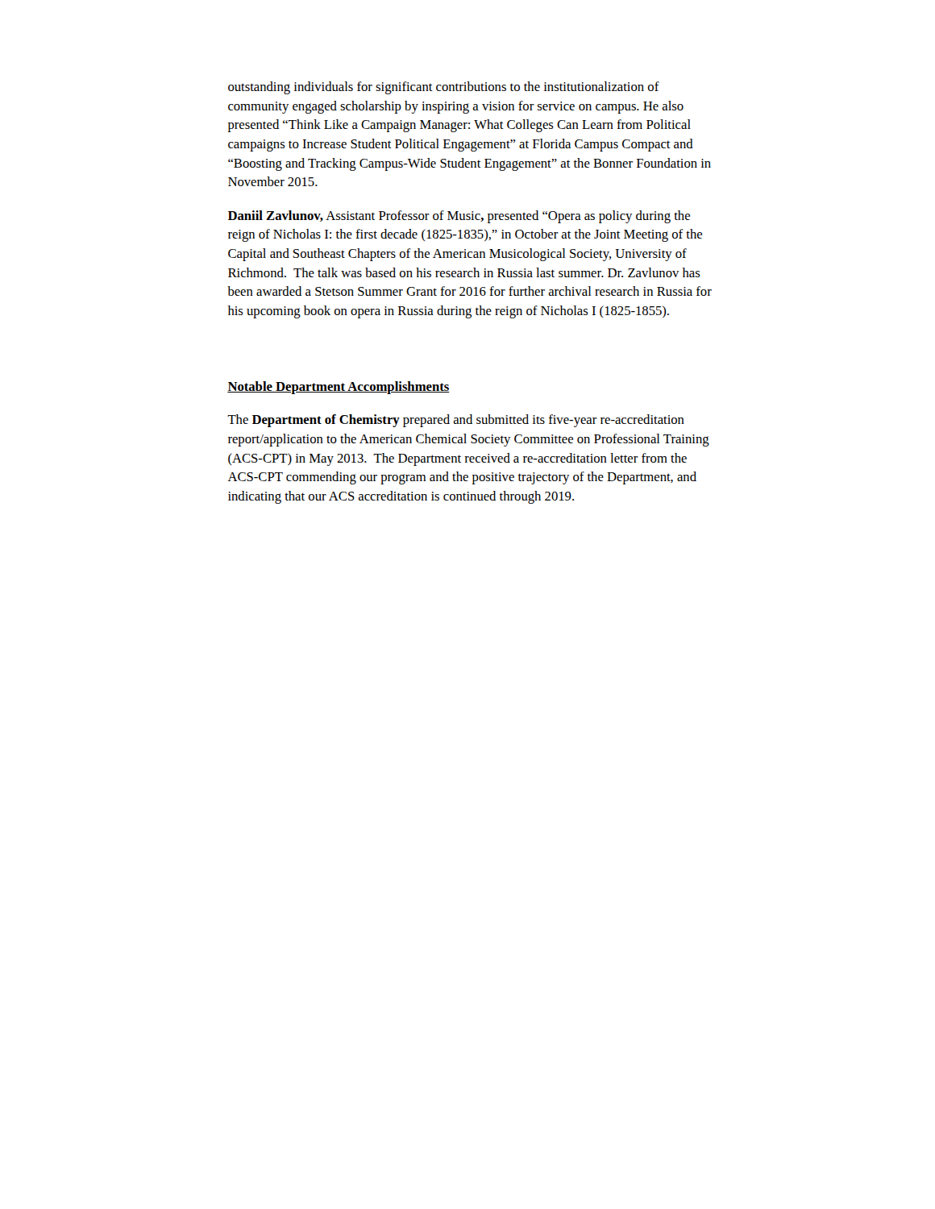outstanding individuals for significant contributions to the institutionalization of community engaged scholarship by inspiring a vision for service on campus. He also presented “Think Like a Campaign Manager: What Colleges Can Learn from Political campaigns to Increase Student Political Engagement” at Florida Campus Compact and “Boosting and Tracking Campus-Wide Student Engagement” at the Bonner Foundation in November 2015.
Daniil Zavlunov, Assistant Professor of Music, presented “Opera as policy during the reign of Nicholas I: the first decade (1825-1835),” in October at the Joint Meeting of the Capital and Southeast Chapters of the American Musicological Society, University of Richmond. The talk was based on his research in Russia last summer. Dr. Zavlunov has been awarded a Stetson Summer Grant for 2016 for further archival research in Russia for his upcoming book on opera in Russia during the reign of Nicholas I (1825-1855).
Notable Department Accomplishments
The Department of Chemistry prepared and submitted its five-year re-accreditation report/application to the American Chemical Society Committee on Professional Training (ACS-CPT) in May 2013. The Department received a re-accreditation letter from the ACS-CPT commending our program and the positive trajectory of the Department, and indicating that our ACS accreditation is continued through 2019.